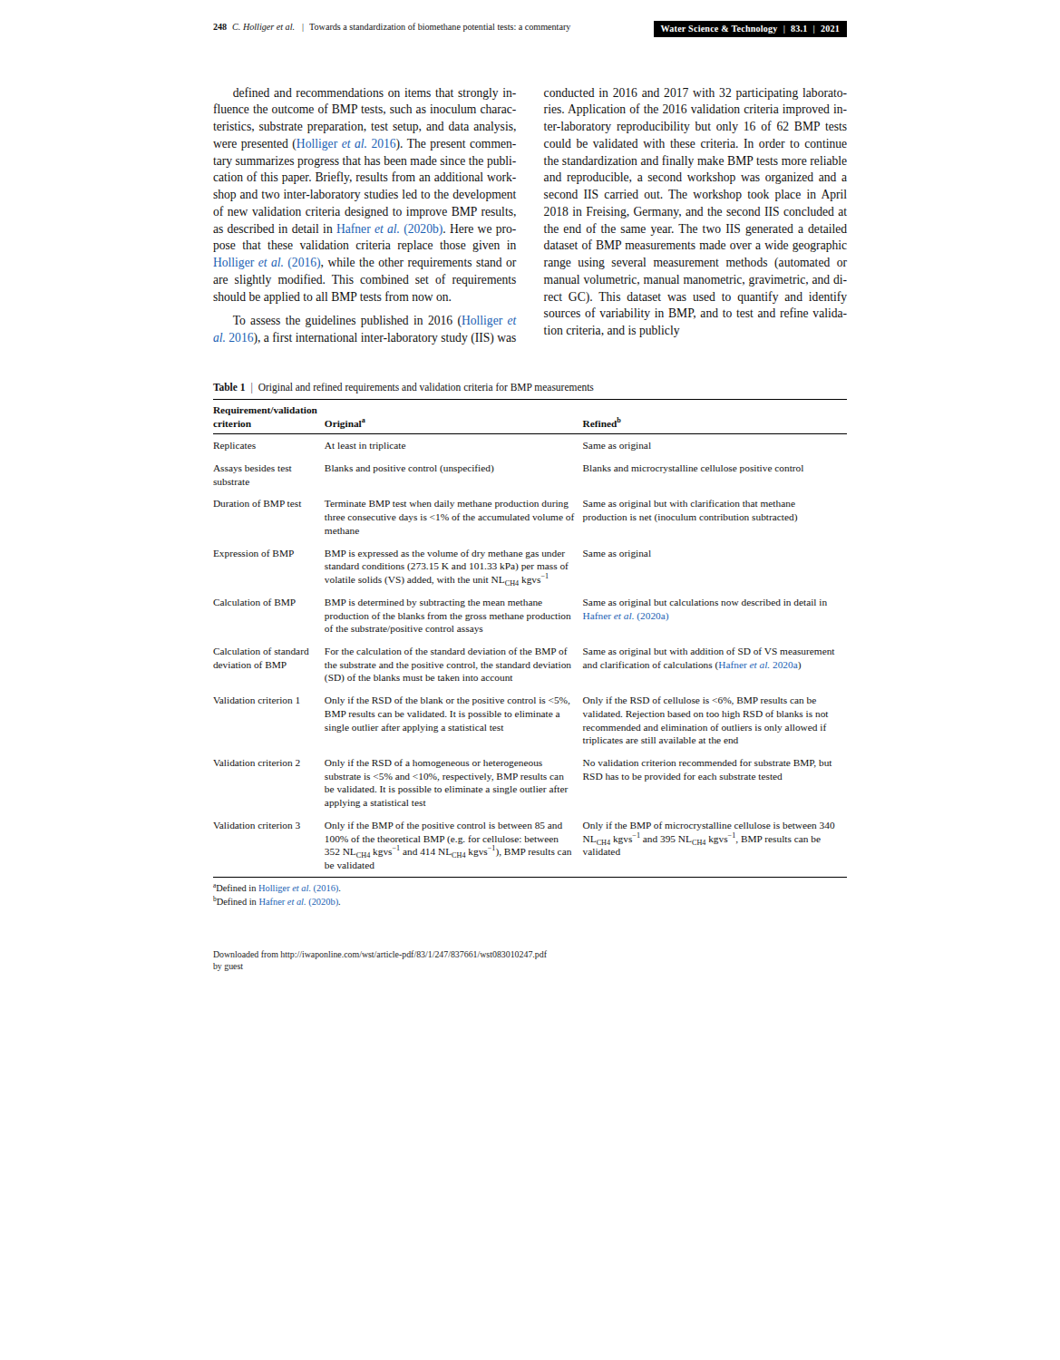248 C. Holliger et al. | Towards a standardization of biomethane potential tests: a commentary Water Science & Technology|83.1|2021
defined and recommendations on items that strongly influence the outcome of BMP tests, such as inoculum characteristics, substrate preparation, test setup, and data analysis, were presented (Holliger et al. 2016). The present commentary summarizes progress that has been made since the publication of this paper. Briefly, results from an additional workshop and two inter-laboratory studies led to the development of new validation criteria designed to improve BMP results, as described in detail in Hafner et al. (2020b). Here we propose that these validation criteria replace those given in Holliger et al. (2016), while the other requirements stand or are slightly modified. This combined set of requirements should be applied to all BMP tests from now on.
To assess the guidelines published in 2016 (Holliger et al. 2016), a first international inter-laboratory study (IIS) was conducted in 2016 and 2017 with 32 participating laboratories. Application of the 2016 validation criteria improved inter-laboratory reproducibility but only 16 of 62 BMP tests could be validated with these criteria. In order to continue the standardization and finally make BMP tests more reliable and reproducible, a second workshop was organized and a second IIS carried out. The workshop took place in April 2018 in Freising, Germany, and the second IIS concluded at the end of the same year. The two IIS generated a detailed dataset of BMP measurements made over a wide geographic range using several measurement methods (automated or manual volumetric, manual manometric, gravimetric, and direct GC). This dataset was used to quantify and identify sources of variability in BMP, and to test and refine validation criteria, and is publicly
Table 1|Original and refined requirements and validation criteria for BMP measurements
| Requirement/validation criterion | Original a | Refined b |
| --- | --- | --- |
| Replicates | At least in triplicate | Same as original |
| Assays besides test substrate | Blanks and positive control (unspecified) | Blanks and microcrystalline cellulose positive control |
| Duration of BMP test | Terminate BMP test when daily methane production during three consecutive days is <1% of the accumulated volume of methane | Same as original but with clarification that methane production is net (inoculum contribution subtracted) |
| Expression of BMP | BMP is expressed as the volume of dry methane gas under standard conditions (273.15 K and 101.33 kPa) per mass of volatile solids (VS) added, with the unit NL CH4 kgvs −1 | Same as original |
| Calculation of BMP | BMP is determined by subtracting the mean methane production of the blanks from the gross methane production of the substrate/positive control assays | Same as original but calculations now described in detail in Hafner et al. (2020a) |
| Calculation of standard deviation of BMP | For the calculation of the standard deviation of the BMP of the substrate and the positive control, the standard deviation (SD) of the blanks must be taken into account | Same as original but with addition of SD of VS measurement and clarification of calculations ( Hafner et al. 2020a ) |
| Validation criterion 1 | Only if the RSD of the blank or the positive control is <5%, BMP results can be validated. It is possible to eliminate a single outlier after applying a statistical test | Only if the RSD of cellulose is <6%, BMP results can be validated. Rejection based on too high RSD of blanks is not recommended and elimination of outliers is only allowed if triplicates are still available at the end |
| Validation criterion 2 | Only if the RSD of a homogeneous or heterogeneous substrate is <5% and <10%, respectively, BMP results can be validated. It is possible to eliminate a single outlier after applying a statistical test | No validation criterion recommended for substrate BMP, but RSD has to be provided for each substrate tested |
| Validation criterion 3 | Only if the BMP of the positive control is between 85 and 100% of the theoretical BMP (e.g. for cellulose: between 352 NL CH4 kgvs −1 and 414 NL CH4 kgvs −1 ), BMP results can be validated | Only if the BMP of microcrystalline cellulose is between 340 NL CH4 kgvs −1 and 395 NL CH4 kgvs −1 , BMP results can be validated |
aDefined in Holliger et al. (2016).
bDefined in Hafner et al. (2020b).
Downloaded from http://iwaponline.com/wst/article-pdf/83/1/247/837661/wst083010247.pdf
by guest